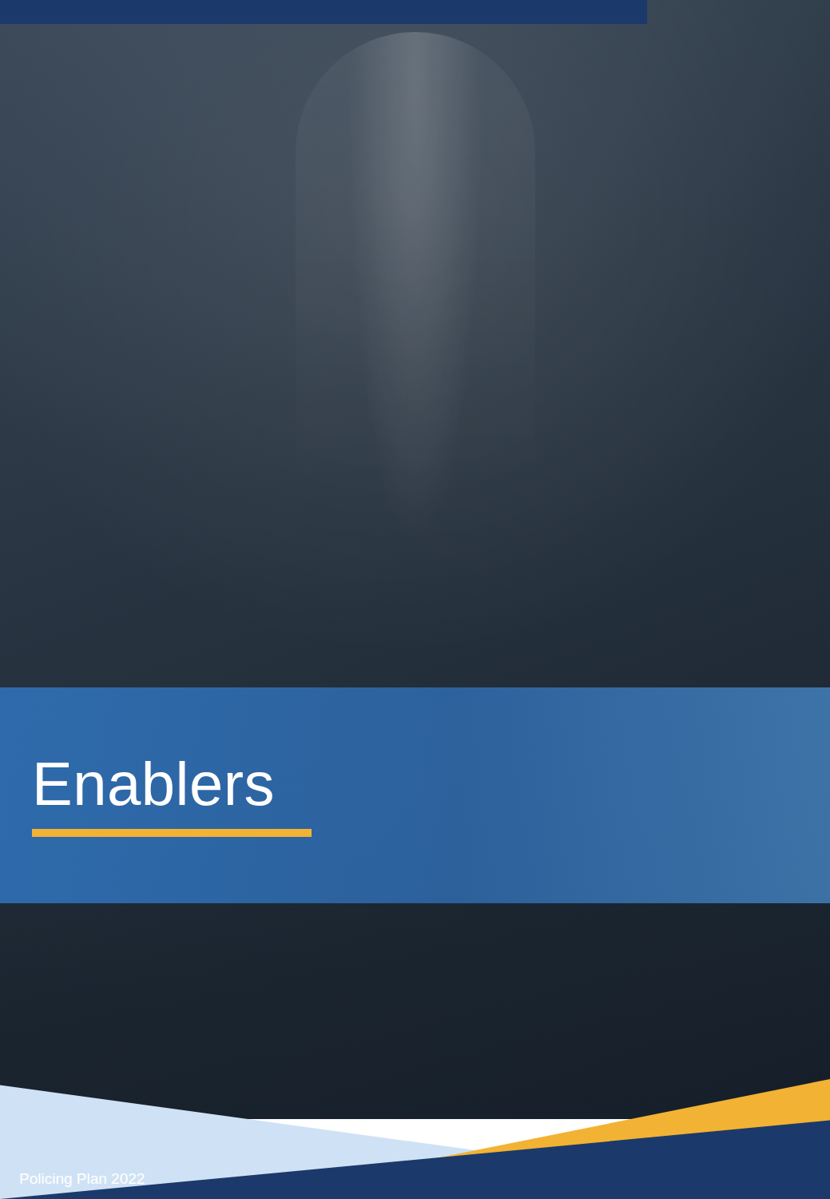Enablers
Policing Plan 2022